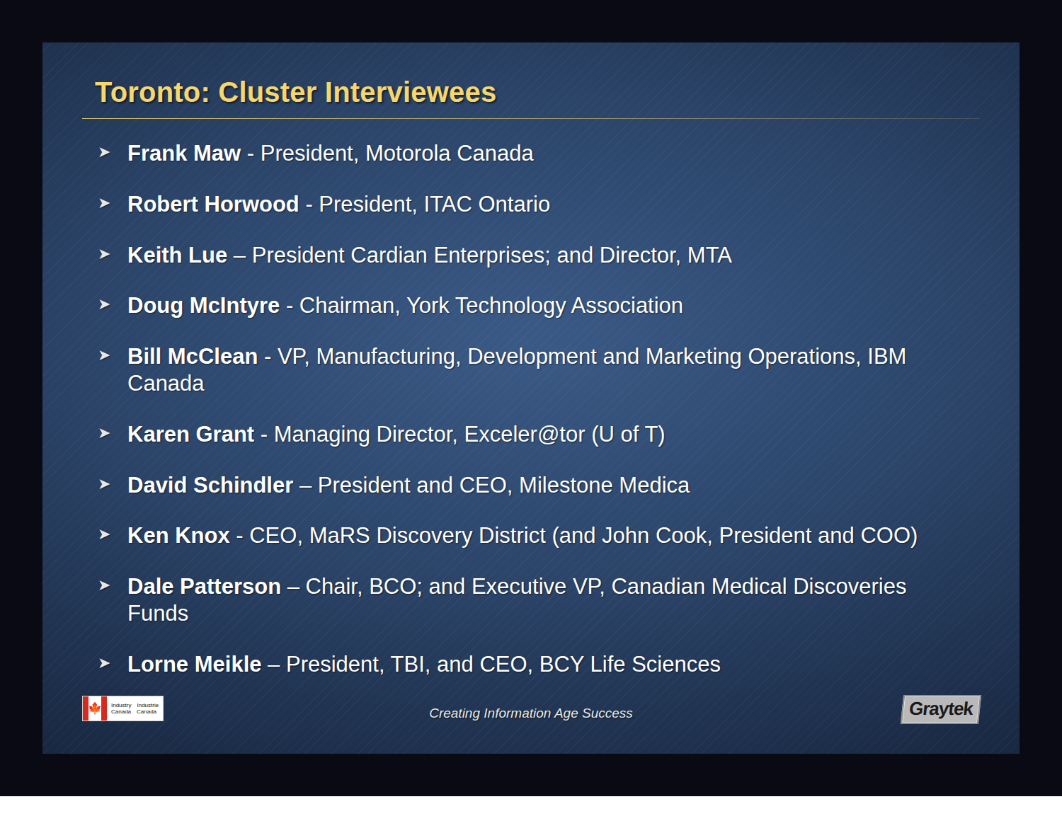Toronto: Cluster Interviewees
Frank Maw - President, Motorola Canada
Robert Horwood - President, ITAC Ontario
Keith Lue – President Cardian Enterprises; and Director, MTA
Doug McIntyre - Chairman, York Technology Association
Bill McClean - VP, Manufacturing, Development and Marketing Operations, IBM Canada
Karen Grant - Managing Director, Exceler@tor (U of T)
David Schindler – President and CEO, Milestone Medica
Ken Knox - CEO, MaRS Discovery District (and John Cook, President and COO)
Dale Patterson – Chair, BCO; and Executive VP, Canadian Medical Discoveries Funds
Lorne Meikle – President, TBI, and CEO, BCY Life Sciences
🍁
Industry Industrie
Canada Canada
Creating Information Age Success
Graytek